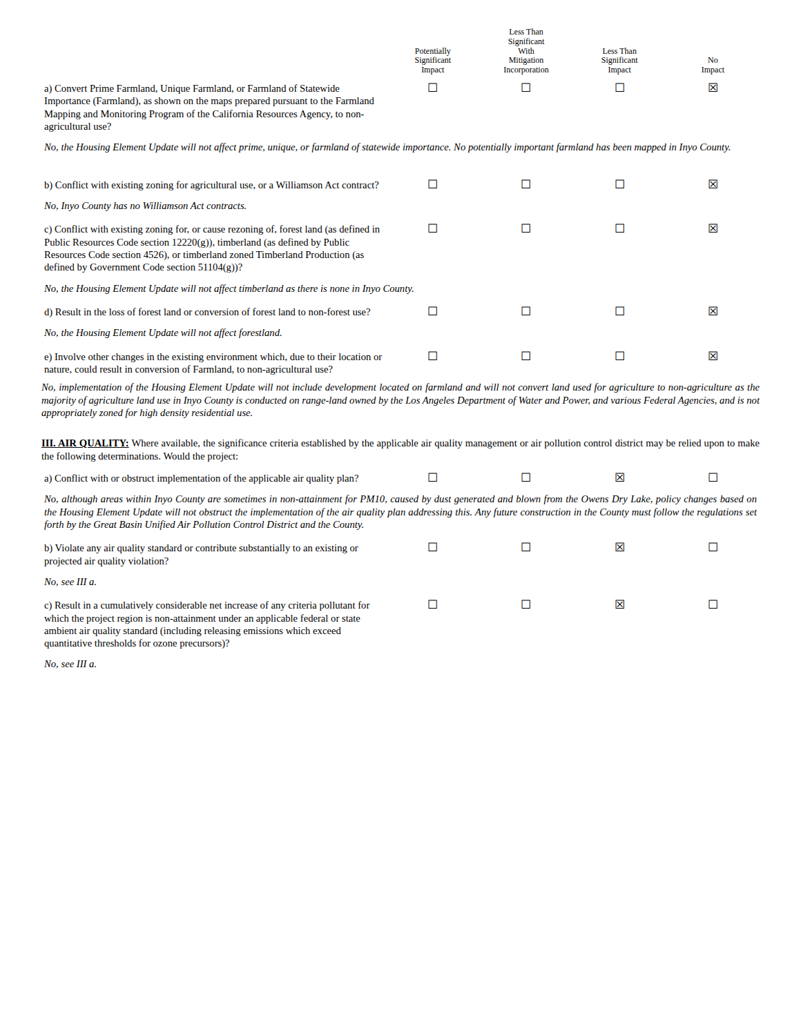| | Potentially Significant Impact | Less Than Significant With Mitigation Incorporation | Less Than Significant Impact | No Impact |
| --- | --- | --- | --- | --- |
| a) Convert Prime Farmland, Unique Farmland, or Farmland of Statewide Importance (Farmland), as shown on the maps prepared pursuant to the Farmland Mapping and Monitoring Program of the California Resources Agency, to non-agricultural use? | | | | |
| No, the Housing Element Update will not affect prime, unique, or farmland of statewide importance. No potentially important farmland has been mapped in Inyo County. |
| b) Conflict with existing zoning for agricultural use, or a Williamson Act contract? | | | | |
| No, Inyo County has no Williamson Act contracts. |
| c) Conflict with existing zoning for, or cause rezoning of, forest land (as defined in Public Resources Code section 12220(g)), timberland (as defined by Public Resources Code section 4526), or timberland zoned Timberland Production (as defined by Government Code section 51104(g))? | | | | |
| No, the Housing Element Update will not affect timberland as there is none in Inyo County. |
| d) Result in the loss of forest land or conversion of forest land to non-forest use? | | | | |
| No, the Housing Element Update will not affect forestland. |
| e) Involve other changes in the existing environment which, due to their location or nature, could result in conversion of Farmland, to non-agricultural use? | | | | |
No, implementation of the Housing Element Update will not include development located on farmland and will not convert land used for agriculture to non-agriculture as the majority of agriculture land use in Inyo County is conducted on range-land owned by the Los Angeles Department of Water and Power, and various Federal Agencies, and is not appropriately zoned for high density residential use.
III. AIR QUALITY: Where available, the significance criteria established by the applicable air quality management or air pollution control district may be relied upon to make the following determinations. Would the project:
| a) Conflict with or obstruct implementation of the applicable air quality plan? | | | | |
| No, although areas within Inyo County are sometimes in non-attainment for PM10, caused by dust generated and blown from the Owens Dry Lake, policy changes based on the Housing Element Update will not obstruct the implementation of the air quality plan addressing this. Any future construction in the County must follow the regulations set forth by the Great Basin Unified Air Pollution Control District and the County. |
| b) Violate any air quality standard or contribute substantially to an existing or projected air quality violation? | | | | |
| No, see III a. |
| c) Result in a cumulatively considerable net increase of any criteria pollutant for which the project region is non-attainment under an applicable federal or state ambient air quality standard (including releasing emissions which exceed quantitative thresholds for ozone precursors)? | | | | |
| No, see III a. |